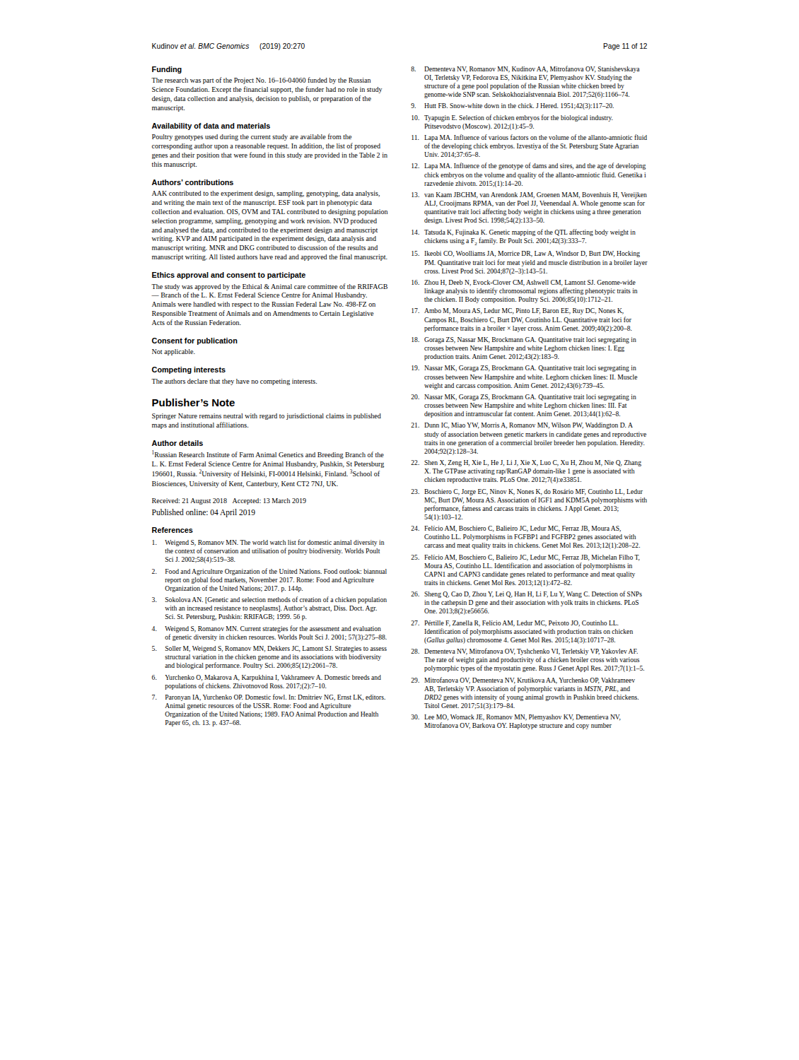Kudinov et al. BMC Genomics (2019) 20:270
Page 11 of 12
Funding
The research was part of the Project No. 16–16-04060 funded by the Russian Science Foundation. Except the financial support, the funder had no role in study design, data collection and analysis, decision to publish, or preparation of the manuscript.
Availability of data and materials
Poultry genotypes used during the current study are available from the corresponding author upon a reasonable request. In addition, the list of proposed genes and their position that were found in this study are provided in the Table 2 in this manuscript.
Authors’ contributions
AAK contributed to the experiment design, sampling, genotyping, data analysis, and writing the main text of the manuscript. ESF took part in phenotypic data collection and evaluation. OIS, OVM and TAL contributed to designing population selection programme, sampling, genotyping and work revision. NVD produced and analysed the data, and contributed to the experiment design and manuscript writing. KVP and AIM participated in the experiment design, data analysis and manuscript writing. MNR and DKG contributed to discussion of the results and manuscript writing. All listed authors have read and approved the final manuscript.
Ethics approval and consent to participate
The study was approved by the Ethical & Animal care committee of the RRIFAGB — Branch of the L. K. Ernst Federal Science Centre for Animal Husbandry. Animals were handled with respect to the Russian Federal Law No. 498-FZ on Responsible Treatment of Animals and on Amendments to Certain Legislative Acts of the Russian Federation.
Consent for publication
Not applicable.
Competing interests
The authors declare that they have no competing interests.
Publisher’s Note
Springer Nature remains neutral with regard to jurisdictional claims in published maps and institutional affiliations.
Author details
1Russian Research Institute of Farm Animal Genetics and Breeding Branch of the L. K. Ernst Federal Science Centre for Animal Husbandry, Pushkin, St Petersburg 196601, Russia. 2University of Helsinki, FI-00014 Helsinki, Finland. 3School of Biosciences, University of Kent, Canterbury, Kent CT2 7NJ, UK.
Received: 21 August 2018 Accepted: 13 March 2019
Published online: 04 April 2019
References
Weigend S, Romanov MN. The world watch list for domestic animal diversity in the context of conservation and utilisation of poultry biodiversity. Worlds Poult Sci J. 2002;58(4):519–38.
Food and Agriculture Organization of the United Nations. Food outlook: biannual report on global food markets, November 2017. Rome: Food and Agriculture Organization of the United Nations; 2017. p. 144p.
Sokolova AN. [Genetic and selection methods of creation of a chicken population with an increased resistance to neoplasms]. Author’s abstract, Diss. Doct. Agr. Sci. St. Petersburg, Pushkin: RRIFAGB; 1999. 56 p.
Weigend S, Romanov MN. Current strategies for the assessment and evaluation of genetic diversity in chicken resources. Worlds Poult Sci J. 2001; 57(3):275–88.
Soller M, Weigend S, Romanov MN, Dekkers JC, Lamont SJ. Strategies to assess structural variation in the chicken genome and its associations with biodiversity and biological performance. Poultry Sci. 2006;85(12):2061–78.
Yurchenko O, Makarova A, Karpukhina I, Vakhrameev A. Domestic breeds and populations of chickens. Zhivotnovod Ross. 2017;(2):7–10.
Paronyan IA, Yurchenko OP. Domestic fowl. In: Dmitriev NG, Ernst LK, editors. Animal genetic resources of the USSR. Rome: Food and Agriculture Organization of the United Nations; 1989. FAO Animal Production and Health Paper 65, ch. 13. p. 437–68.
Dementeva NV, Romanov MN, Kudinov AA, Mitrofanova OV, Stanishevskaya OI, Terletsky VP, Fedorova ES, Nikitkina EV, Plemyashov KV. Studying the structure of a gene pool population of the Russian white chicken breed by genome-wide SNP scan. Selskokhoziaĭstvennaia Biol. 2017;52(6):1166–74.
Hutt FB. Snow-white down in the chick. J Hered. 1951;42(3):117–20.
Tyapugin E. Selection of chicken embryos for the biological industry. Ptitsevodstvo (Moscow). 2012;(1):45–9.
Lapa MA. Influence of various factors on the volume of the allanto-amniotic fluid of the developing chick embryos. Izvestiya of the St. Petersburg State Agrarian Univ. 2014;37:65–8.
Lapa MA. Influence of the genotype of dams and sires, and the age of developing chick embryos on the volume and quality of the allanto-amniotic fluid. Genetika i razvedenie zhivotn. 2015;(1):14–20.
van Kaam JBCHM, van Arendonk JAM, Groenen MAM, Bovenhuis H, Vereijken ALJ, Crooijmans RPMA, van der Poel JJ, Veenendaal A. Whole genome scan for quantitative trait loci affecting body weight in chickens using a three generation design. Livest Prod Sci. 1998;54(2):133–50.
Tatsuda K, Fujinaka K. Genetic mapping of the QTL affecting body weight in chickens using a F2 family. Br Poult Sci. 2001;42(3):333–7.
Ikeobi CO, Woolliams JA, Morrice DR, Law A, Windsor D, Burt DW, Hocking PM. Quantitative trait loci for meat yield and muscle distribution in a broiler layer cross. Livest Prod Sci. 2004;87(2–3):143–51.
Zhou H, Deeb N, Evock-Clover CM, Ashwell CM, Lamont SJ. Genome-wide linkage analysis to identify chromosomal regions affecting phenotypic traits in the chicken. II Body composition. Poultry Sci. 2006;85(10):1712–21.
Ambo M, Moura AS, Ledur MC, Pinto LF, Baron EE, Ruy DC, Nones K, Campos RL, Boschiero C, Burt DW, Coutinho LL. Quantitative trait loci for performance traits in a broiler × layer cross. Anim Genet. 2009;40(2):200–8.
Goraga ZS, Nassar MK, Brockmann GA. Quantitative trait loci segregating in crosses between New Hampshire and white Leghorn chicken lines: I. Egg production traits. Anim Genet. 2012;43(2):183–9.
Nassar MK, Goraga ZS, Brockmann GA. Quantitative trait loci segregating in crosses between New Hampshire and white. Leghorn chicken lines: II. Muscle weight and carcass composition. Anim Genet. 2012;43(6):739–45.
Nassar MK, Goraga ZS, Brockmann GA. Quantitative trait loci segregating in crosses between New Hampshire and white Leghorn chicken lines: III. Fat deposition and intramuscular fat content. Anim Genet. 2013;44(1):62–8.
Dunn IC, Miao YW, Morris A, Romanov MN, Wilson PW, Waddington D. A study of association between genetic markers in candidate genes and reproductive traits in one generation of a commercial broiler breeder hen population. Heredity. 2004;92(2):128–34.
Shen X, Zeng H, Xie L, He J, Li J, Xie X, Luo C, Xu H, Zhou M, Nie Q, Zhang X. The GTPase activating rap/RanGAP domain-like 1 gene is associated with chicken reproductive traits. PLoS One. 2012;7(4):e33851.
Boschiero C, Jorge EC, Ninov K, Nones K, do Rosário MF, Coutinho LL, Ledur MC, Burt DW, Moura AS. Association of IGF1 and KDM5A polymorphisms with performance, fatness and carcass traits in chickens. J Appl Genet. 2013; 54(1):103–12.
Felício AM, Boschiero C, Balieiro JC, Ledur MC, Ferraz JB, Moura AS, Coutinho LL. Polymorphisms in FGFBP1 and FGFBP2 genes associated with carcass and meat quality traits in chickens. Genet Mol Res. 2013;12(1):208–22.
Felício AM, Boschiero C, Balieiro JC, Ledur MC, Ferraz JB, Michelan Filho T, Moura AS, Coutinho LL. Identification and association of polymorphisms in CAPN1 and CAPN3 candidate genes related to performance and meat quality traits in chickens. Genet Mol Res. 2013;12(1):472–82.
Sheng Q, Cao D, Zhou Y, Lei Q, Han H, Li F, Lu Y, Wang C. Detection of SNPs in the cathepsin D gene and their association with yolk traits in chickens. PLoS One. 2013;8(2):e56656.
Pértille F, Zanella R, Felício AM, Ledur MC, Peixoto JO, Coutinho LL. Identification of polymorphisms associated with production traits on chicken (Gallus gallus) chromosome 4. Genet Mol Res. 2015;14(3):10717–28.
Dementeva NV, Mitrofanova OV, Tyshchenko VI, Terletskiy VP, Yakovlev AF. The rate of weight gain and productivity of a chicken broiler cross with various polymorphic types of the myostatin gene. Russ J Genet Appl Res. 2017;7(1):1–5.
Mitrofanova OV, Dementeva NV, Krutikova AA, Yurchenko OP, Vakhrameev AB, Terletskiy VP. Association of polymorphic variants in MSTN, PRL, and DRD2 genes with intensity of young animal growth in Pushkin breed chickens. Tsitol Genet. 2017;51(3):179–84.
Lee MO, Womack JE, Romanov MN, Plemyashov KV, Dementieva NV, Mitrofanova OV, Barkova OY. Haplotype structure and copy number